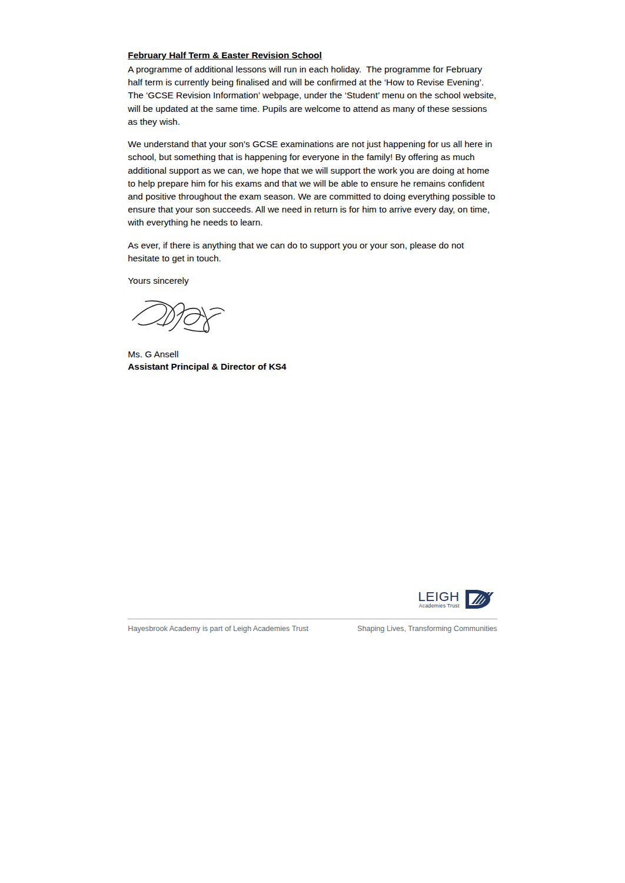February Half Term & Easter Revision School
A programme of additional lessons will run in each holiday. The programme for February half term is currently being finalised and will be confirmed at the ‘How to Revise Evening’. The ‘GCSE Revision Information’ webpage, under the ‘Student’ menu on the school website, will be updated at the same time. Pupils are welcome to attend as many of these sessions as they wish.
We understand that your son’s GCSE examinations are not just happening for us all here in school, but something that is happening for everyone in the family! By offering as much additional support as we can, we hope that we will support the work you are doing at home to help prepare him for his exams and that we will be able to ensure he remains confident and positive throughout the exam season. We are committed to doing everything possible to ensure that your son succeeds. All we need in return is for him to arrive every day, on time, with everything he needs to learn.
As ever, if there is anything that we can do to support you or your son, please do not hesitate to get in touch.
Yours sincerely
Ms. G Ansell
Assistant Principal & Director of KS4
LEIGH Academies Trust
Hayesbrook Academy is part of Leigh Academies Trust Shaping Lives, Transforming Communities